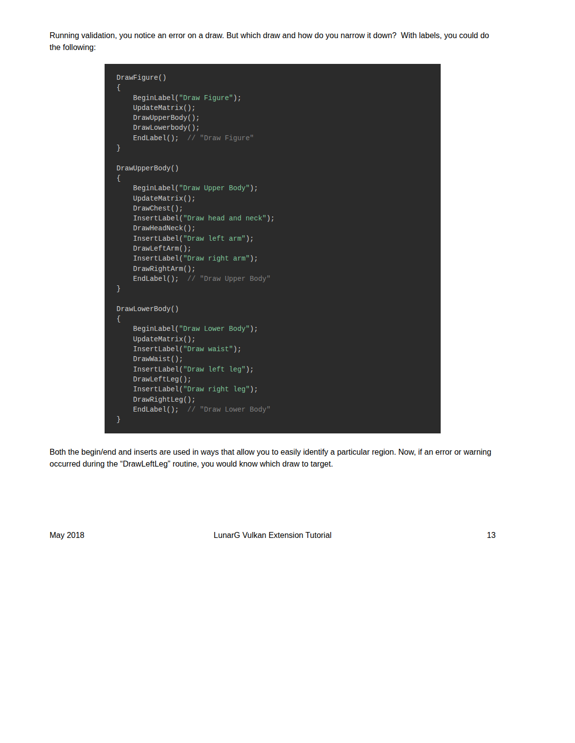Running validation, you notice an error on a draw. But which draw and how do you narrow it down? With labels, you could do the following:
DrawFigure()
{
    BeginLabel("Draw Figure");
    UpdateMatrix();
    DrawUpperBody();
    DrawLowerbody();
    EndLabel();  // "Draw Figure"
}

DrawUpperBody()
{
    BeginLabel("Draw Upper Body");
    UpdateMatrix();
    DrawChest();
    InsertLabel("Draw head and neck");
    DrawHeadNeck();
    InsertLabel("Draw left arm");
    DrawLeftArm();
    InsertLabel("Draw right arm");
    DrawRightArm();
    EndLabel();  // "Draw Upper Body"
}

DrawLowerBody()
{
    BeginLabel("Draw Lower Body");
    UpdateMatrix();
    InsertLabel("Draw waist");
    DrawWaist();
    InsertLabel("Draw left leg");
    DrawLeftLeg();
    InsertLabel("Draw right leg");
    DrawRightLeg();
    EndLabel();  // "Draw Lower Body"
}
Both the begin/end and inserts are used in ways that allow you to easily identify a particular region. Now, if an error or warning occurred during the “DrawLeftLeg” routine, you would know which draw to target.
May 2018
LunarG Vulkan Extension Tutorial
13